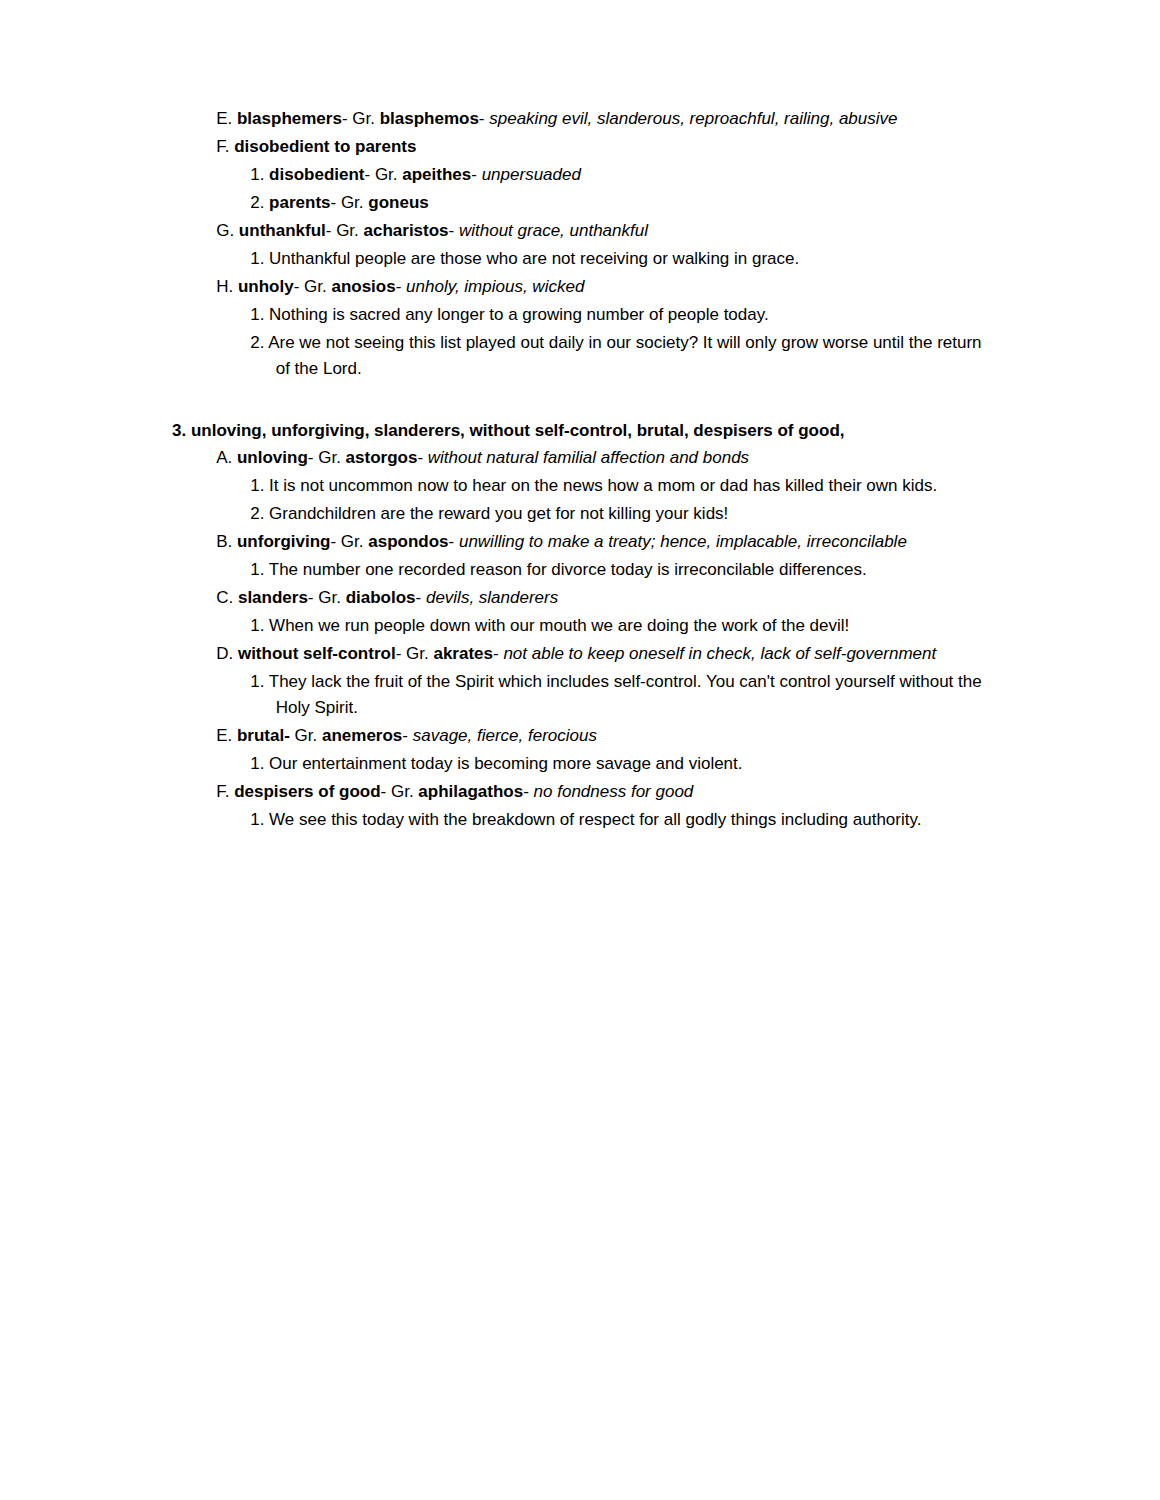E. blasphemers- Gr. blasphemos- speaking evil, slanderous, reproachful, railing, abusive
F. disobedient to parents
1. disobedient- Gr. apeithes- unpersuaded
2. parents- Gr. goneus
G. unthankful- Gr. acharistos- without grace, unthankful
1. Unthankful people are those who are not receiving or walking in grace.
H. unholy- Gr. anosios- unholy, impious, wicked
1. Nothing is sacred any longer to a growing number of people today.
2. Are we not seeing this list played out daily in our society? It will only grow worse until the return of the Lord.
3. unloving, unforgiving, slanderers, without self-control, brutal, despisers of good,
A. unloving- Gr. astorgos- without natural familial affection and bonds
1. It is not uncommon now to hear on the news how a mom or dad has killed their own kids.
2. Grandchildren are the reward you get for not killing your kids!
B. unforgiving- Gr. aspondos- unwilling to make a treaty; hence, implacable, irreconcilable
1. The number one recorded reason for divorce today is irreconcilable differences.
C. slanders- Gr. diabolos- devils, slanderers
1. When we run people down with our mouth we are doing the work of the devil!
D. without self-control- Gr. akrates- not able to keep oneself in check, lack of self-government
1. They lack the fruit of the Spirit which includes self-control. You can't control yourself without the Holy Spirit.
E. brutal- Gr. anemeros- savage, fierce, ferocious
1. Our entertainment today is becoming more savage and violent.
F. despisers of good- Gr. aphilagathos- no fondness for good
1. We see this today with the breakdown of respect for all godly things including authority.